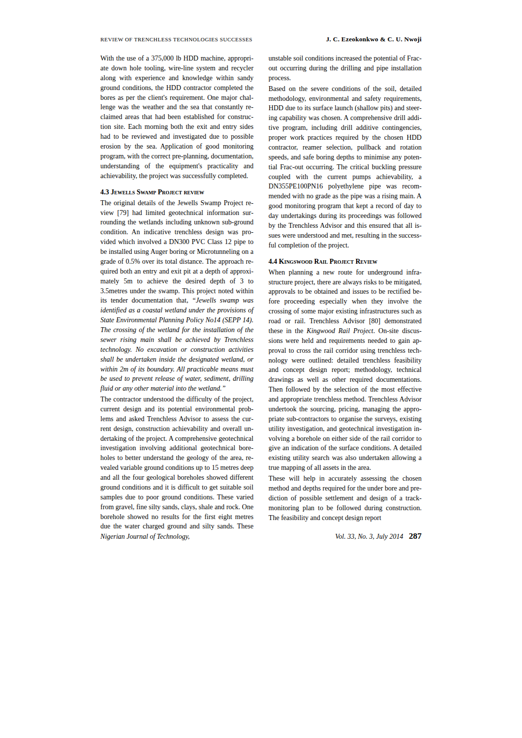Review of Trenchless Technologies Successes J. C. Ezeokonkwo & C. U. Nwoji
With the use of a 375,000 lb HDD machine, appropriate down hole tooling, wire-line system and recycler along with experience and knowledge within sandy ground conditions, the HDD contractor completed the bores as per the client's requirement. One major challenge was the weather and the sea that constantly reclaimed areas that had been established for construction site. Each morning both the exit and entry sides had to be reviewed and investigated due to possible erosion by the sea. Application of good monitoring program, with the correct pre-planning, documentation, understanding of the equipment's practicality and achievability, the project was successfully completed.
4.3 Jewells Swamp Project review
The original details of the Jewells Swamp Project review [79] had limited geotechnical information surrounding the wetlands including unknown sub-ground condition. An indicative trenchless design was provided which involved a DN300 PVC Class 12 pipe to be installed using Auger boring or Microtunneling on a grade of 0.5% over its total distance. The approach required both an entry and exit pit at a depth of approximately 5m to achieve the desired depth of 3 to 3.5metres under the swamp. This project noted within its tender documentation that, “Jewells swamp was identified as a coastal wetland under the provisions of State Environmental Planning Policy No14 (SEPP 14). The crossing of the wetland for the installation of the sewer rising main shall be achieved by Trenchless technology. No excavation or construction activities shall be undertaken inside the designated wetland, or within 2m of its boundary. All practicable means must be used to prevent release of water, sediment, drilling fluid or any other material into the wetland.”
The contractor understood the difficulty of the project, current design and its potential environmental problems and asked Trenchless Advisor to assess the current design, construction achievability and overall undertaking of the project. A comprehensive geotechnical investigation involving additional geotechnical boreholes to better understand the geology of the area, revealed variable ground conditions up to 15 metres deep and all the four geological boreholes showed different ground conditions and it is difficult to get suitable soil samples due to poor ground conditions. These varied from gravel, fine silty sands, clays, shale and rock. One borehole showed no results for the first eight metres due the water charged ground and silty sands. These unstable soil conditions increased the potential of Frac-out occurring during the drilling and pipe installation process.
Based on the severe conditions of the soil, detailed methodology, environmental and safety requirements, HDD due to its surface launch (shallow pits) and steering capability was chosen. A comprehensive drill additive program, including drill additive contingencies, proper work practices required by the chosen HDD contractor, reamer selection, pullback and rotation speeds, and safe boring depths to minimise any potential Frac-out occurring. The critical buckling pressure coupled with the current pumps achievability, a DN355PE100PN16 polyethylene pipe was recommended with no grade as the pipe was a rising main. A good monitoring program that kept a record of day to day undertakings during its proceedings was followed by the Trenchless Advisor and this ensured that all issues were understood and met, resulting in the successful completion of the project.
4.4 Kingswood Rail Project Review
When planning a new route for underground infrastructure project, there are always risks to be mitigated, approvals to be obtained and issues to be rectified before proceeding especially when they involve the crossing of some major existing infrastructures such as road or rail. Trenchless Advisor [80] demonstrated these in the Kingwood Rail Project. On-site discussions were held and requirements needed to gain approval to cross the rail corridor using trenchless technology were outlined: detailed trenchless feasibility and concept design report; methodology, technical drawings as well as other required documentations. Then followed by the selection of the most effective and appropriate trenchless method. Trenchless Advisor undertook the sourcing, pricing, managing the appropriate sub-contractors to organise the surveys, existing utility investigation, and geotechnical investigation involving a borehole on either side of the rail corridor to give an indication of the surface conditions. A detailed existing utility search was also undertaken allowing a true mapping of all assets in the area.
These will help in accurately assessing the chosen method and depths required for the under bore and prediction of possible settlement and design of a track-monitoring plan to be followed during construction. The feasibility and concept design report
Nigerian Journal of Technology, Vol. 33, No. 3, July 2014 287